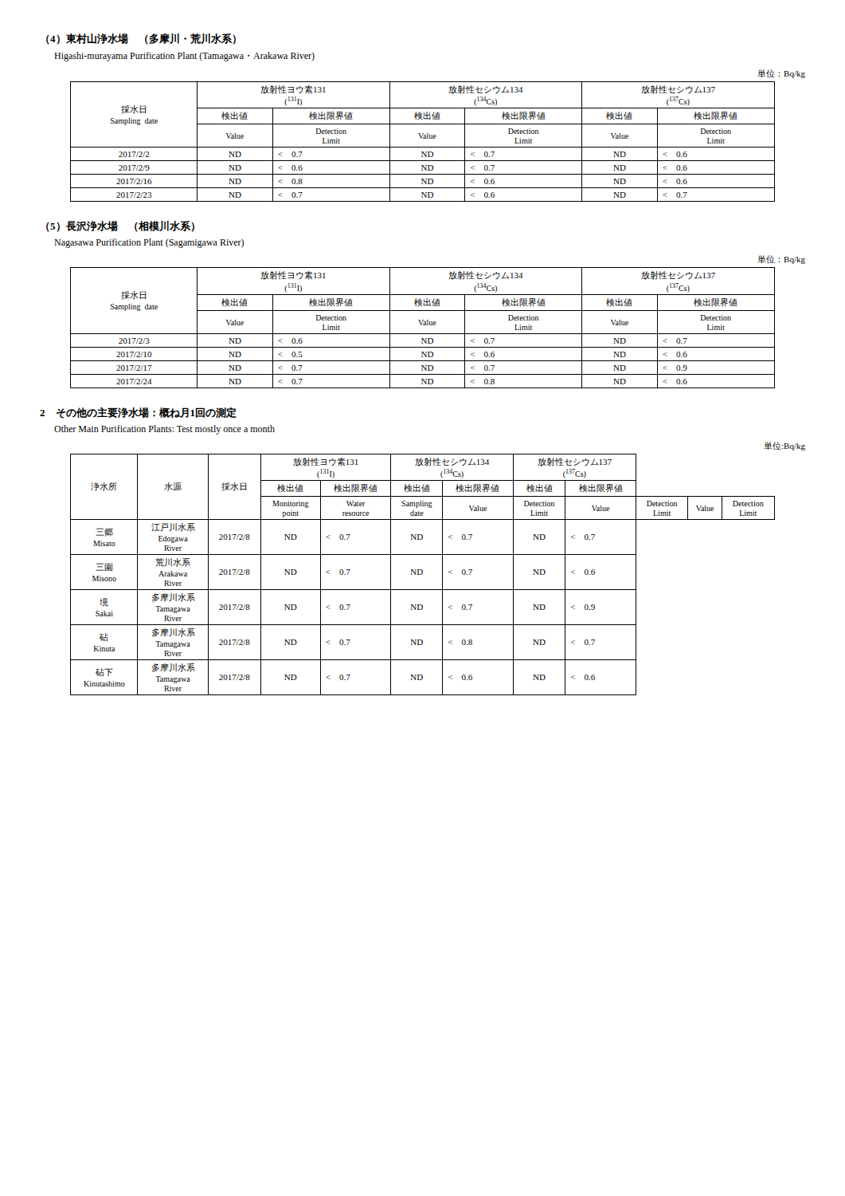（4）東村山浄水場　（多摩川・荒川水系）
Higashi-murayama Purification Plant (Tamagawa・Arakawa River)
単位：Bq/kg
| 採水日 Sampling date | 放射性ヨウ素131 ( 131 I) | 放射性セシウム134 ( 134 Cs) | 放射性セシウム137 ( 137 Cs) |
| 検出値 | 検出限界値 | 検出値 | 検出限界値 | 検出値 | 検出限界値 |
| Value | Detection Limit | Value | Detection Limit | Value | Detection Limit |
| 2017/2/2 | ND | < 0.7 | ND | < 0.7 | ND | < 0.6 |
| 2017/2/9 | ND | < 0.6 | ND | < 0.7 | ND | < 0.6 |
| 2017/2/16 | ND | < 0.8 | ND | < 0.6 | ND | < 0.6 |
| 2017/2/23 | ND | < 0.7 | ND | < 0.6 | ND | < 0.7 |
（5）長沢浄水場　（相模川水系）
Nagasawa Purification Plant (Sagamigawa River)
単位：Bq/kg
| 採水日 Sampling date | 放射性ヨウ素131 ( 131 I) | 放射性セシウム134 ( 134 Cs) | 放射性セシウム137 ( 137 Cs) |
| 検出値 | 検出限界値 | 検出値 | 検出限界値 | 検出値 | 検出限界値 |
| Value | Detection Limit | Value | Detection Limit | Value | Detection Limit |
| 2017/2/3 | ND | < 0.6 | ND | < 0.7 | ND | < 0.7 |
| 2017/2/10 | ND | < 0.5 | ND | < 0.6 | ND | < 0.6 |
| 2017/2/17 | ND | < 0.7 | ND | < 0.7 | ND | < 0.9 |
| 2017/2/24 | ND | < 0.7 | ND | < 0.8 | ND | < 0.6 |
2　その他の主要浄水場：概ね月1回の測定
Other Main Purification Plants: Test mostly once a month
単位:Bq/kg
| 浄水所 | 水源 | 採水日 | 放射性ヨウ素131 ( 131 I) | 放射性セシウム134 ( 134 Cs) | 放射性セシウム137 ( 137 Cs) |
| 検出値 | 検出限界値 | 検出値 | 検出限界値 | 検出値 | 検出限界値 |
| Monitoring point | Water resource | Sampling date | Value | Detection Limit | Value | Detection Limit | Value | Detection Limit |
| 三郷 Misato | 江戸川水系 Edogawa River | 2017/2/8 | ND | < 0.7 | ND | < 0.7 | ND | < 0.7 |
| 三園 Misono | 荒川水系 Arakawa River | 2017/2/8 | ND | < 0.7 | ND | < 0.7 | ND | < 0.6 |
| 境 Sakai | 多摩川水系 Tamagawa River | 2017/2/8 | ND | < 0.7 | ND | < 0.7 | ND | < 0.9 |
| 砧 Kinuta | 多摩川水系 Tamagawa River | 2017/2/8 | ND | < 0.7 | ND | < 0.8 | ND | < 0.7 |
| 砧下 Kinutashimo | 多摩川水系 Tamagawa River | 2017/2/8 | ND | < 0.7 | ND | < 0.6 | ND | < 0.6 |